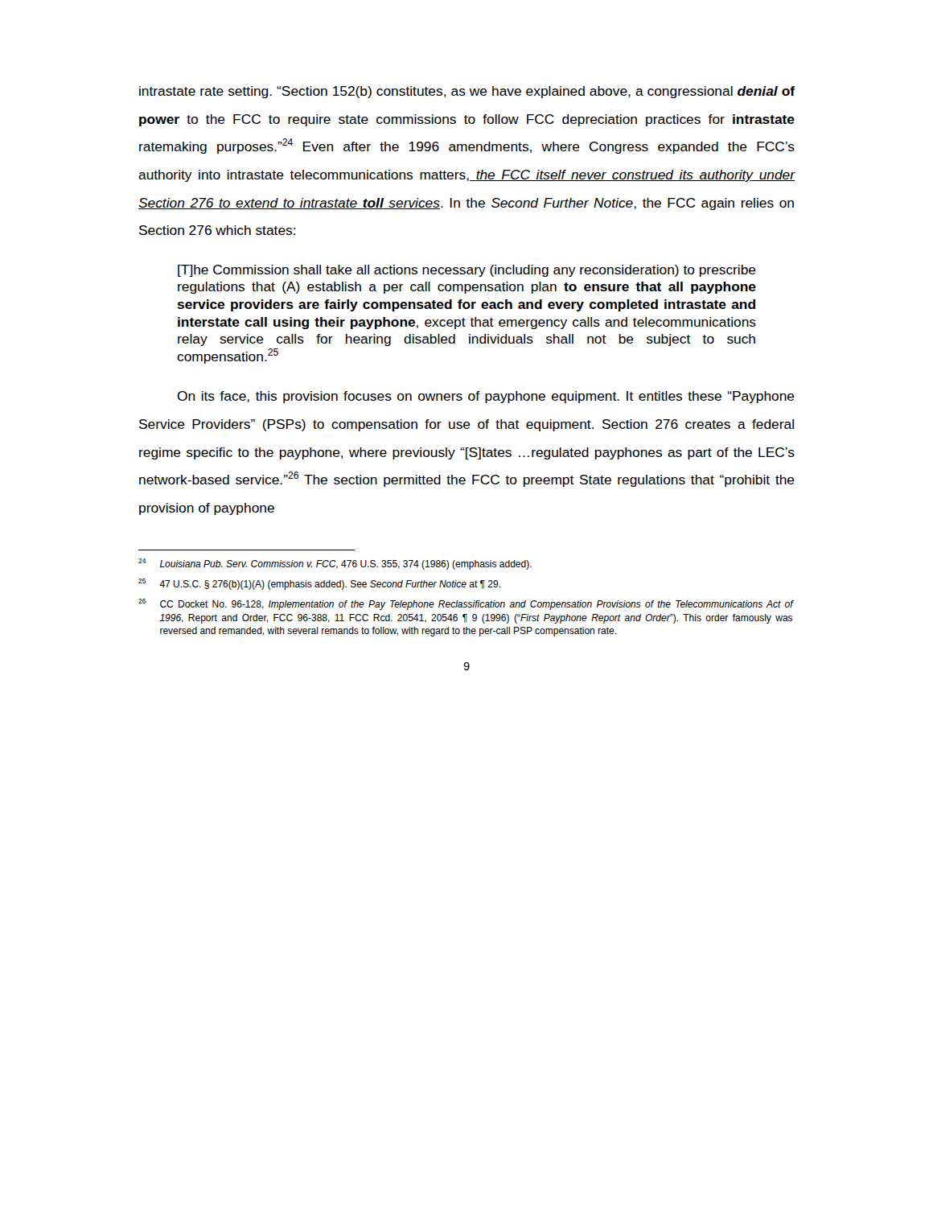intrastate rate setting. “Section 152(b) constitutes, as we have explained above, a congressional denial of power to the FCC to require state commissions to follow FCC depreciation practices for intrastate ratemaking purposes.”24 Even after the 1996 amendments, where Congress expanded the FCC’s authority into intrastate telecommunications matters, the FCC itself never construed its authority under Section 276 to extend to intrastate toll services. In the Second Further Notice, the FCC again relies on Section 276 which states:
[T]he Commission shall take all actions necessary (including any reconsideration) to prescribe regulations that (A) establish a per call compensation plan to ensure that all payphone service providers are fairly compensated for each and every completed intrastate and interstate call using their payphone, except that emergency calls and telecommunications relay service calls for hearing disabled individuals shall not be subject to such compensation.25
On its face, this provision focuses on owners of payphone equipment. It entitles these “Payphone Service Providers” (PSPs) to compensation for use of that equipment. Section 276 creates a federal regime specific to the payphone, where previously “[S]tates …regulated payphones as part of the LEC’s network-based service.”26 The section permitted the FCC to preempt State regulations that “prohibit the provision of payphone
24 Louisiana Pub. Serv. Commission v. FCC, 476 U.S. 355, 374 (1986) (emphasis added).
2547 U.S.C. § 276(b)(1)(A) (emphasis added). See Second Further Notice at ¶ 29.
26 CC Docket No. 96-128, Implementation of the Pay Telephone Reclassification and Compensation Provisions of the Telecommunications Act of 1996, Report and Order, FCC 96-388, 11 FCC Rcd. 20541, 20546 ¶ 9 (1996) (“First Payphone Report and Order”). This order famously was reversed and remanded, with several remands to follow, with regard to the per-call PSP compensation rate.
9